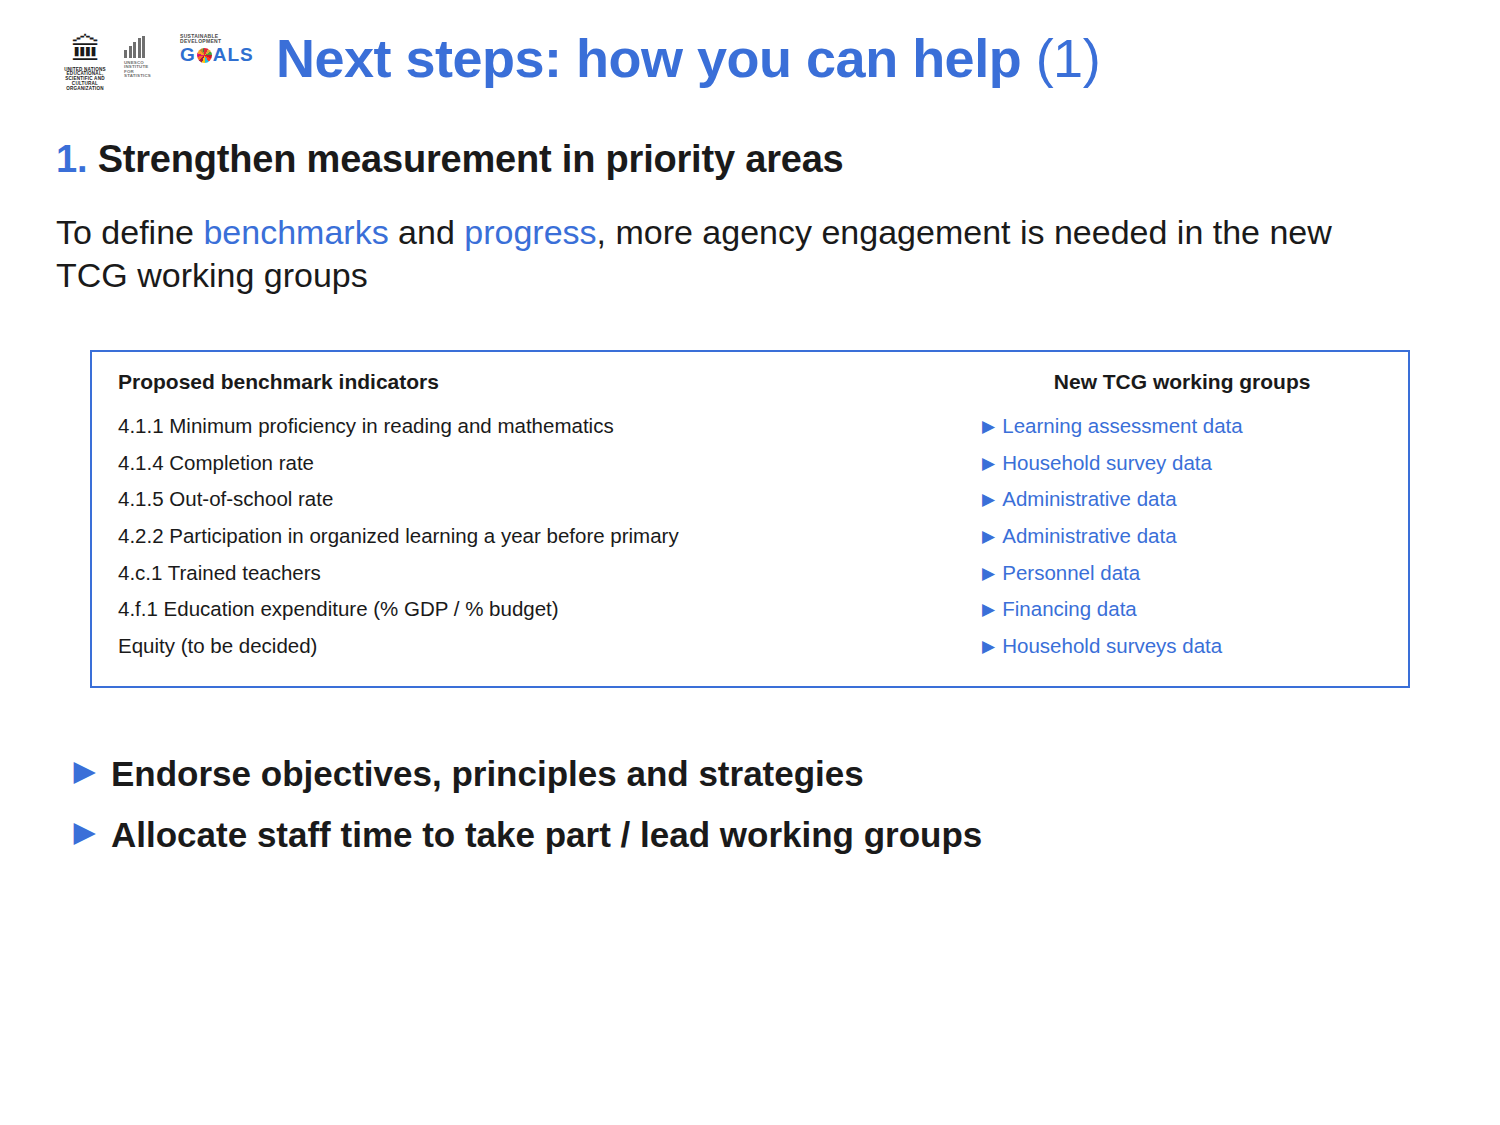🏛 United Nations
Educational, Scientific and
Cultural Organization
UNESCO
Institute
for
Statistics
Sustainable
Development
G ALS
Next steps: how you can help (1)
1. Strengthen measurement in priority areas
To define benchmarks and progress, more agency engagement is needed in the new TCG working groups
| Proposed benchmark indicators | New TCG working groups |
| --- | --- |
| 4.1.1 Minimum proficiency in reading and mathematics | ▶ Learning assessment data |
| 4.1.4 Completion rate | ▶ Household survey data |
| 4.1.5 Out-of-school rate | ▶ Administrative data |
| 4.2.2 Participation in organized learning a year before primary | ▶ Administrative data |
| 4.c.1 Trained teachers | ▶ Personnel data |
| 4.f.1 Education expenditure (% GDP / % budget) | ▶ Financing data |
| Equity (to be decided) | ▶ Household surveys data |
▶Endorse objectives, principles and strategies
▶Allocate staff time to take part / lead working groups